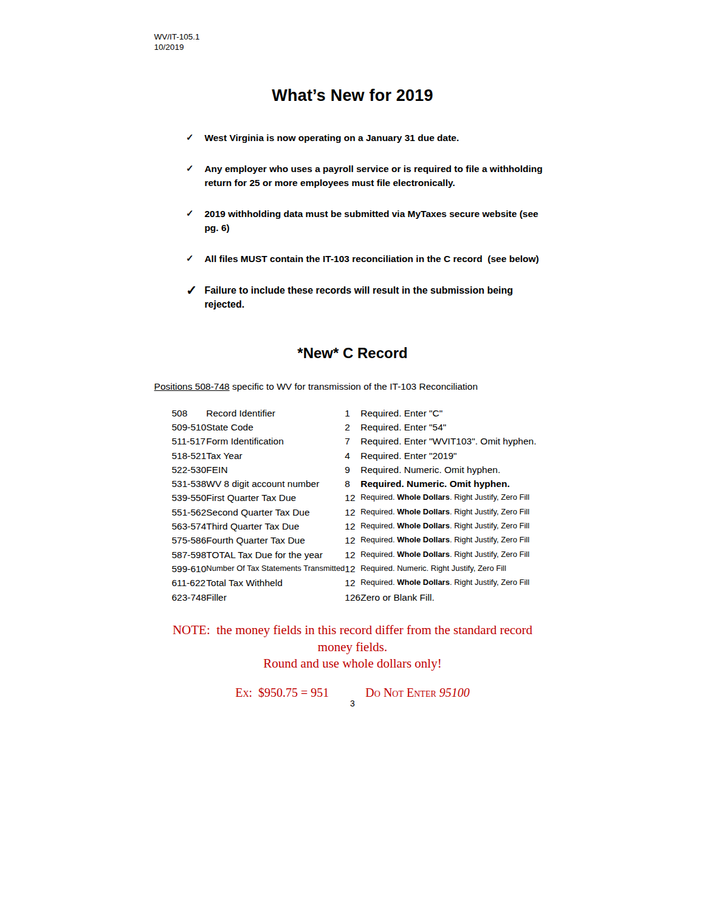WV/IT-105.1
10/2019
What’s New for 2019
West Virginia is now operating on a January 31 due date.
Any employer who uses a payroll service or is required to file a withholding return for 25 or more employees must file electronically.
2019 withholding data must be submitted via MyTaxes secure website (see pg. 6)
All files MUST contain the IT-103 reconciliation in the C record (see below)
Failure to include these records will result in the submission being rejected.
*New* C Record
Positions 508-748 specific to WV for transmission of the IT-103 Reconciliation
| 508 | Record Identifier | 1 | Required. Enter "C" |
| 509-510 | State Code | 2 | Required. Enter "54" |
| 511-517 | Form Identification | 7 | Required. Enter "WVIT103". Omit hyphen. |
| 518-521 | Tax Year | 4 | Required. Enter "2019" |
| 522-530 | FEIN | 9 | Required. Numeric. Omit hyphen. |
| 531-538 | WV 8 digit account number | 8 | Required. Numeric. Omit hyphen. |
| 539-550 | First Quarter Tax Due | 12 | Required. Whole Dollars . Right Justify, Zero Fill |
| 551-562 | Second Quarter Tax Due | 12 | Required. Whole Dollars . Right Justify, Zero Fill |
| 563-574 | Third Quarter Tax Due | 12 | Required. Whole Dollars . Right Justify, Zero Fill |
| 575-586 | Fourth Quarter Tax Due | 12 | Required. Whole Dollars . Right Justify, Zero Fill |
| 587-598 | TOTAL Tax Due for the year | 12 | Required. Whole Dollars . Right Justify, Zero Fill |
| 599-610 | Number Of Tax Statements Transmitted | 12 | Required. Numeric. Right Justify, Zero Fill |
| 611-622 | Total Tax Withheld | 12 | Required. Whole Dollars . Right Justify, Zero Fill |
| 623-748 | Filler | 126 | Zero or Blank Fill. |
NOTE: the money fields in this record differ from the standard record money fields.
Round and use whole dollars only!
Ex: $950.75 = 951 Do Not Enter 95100
3